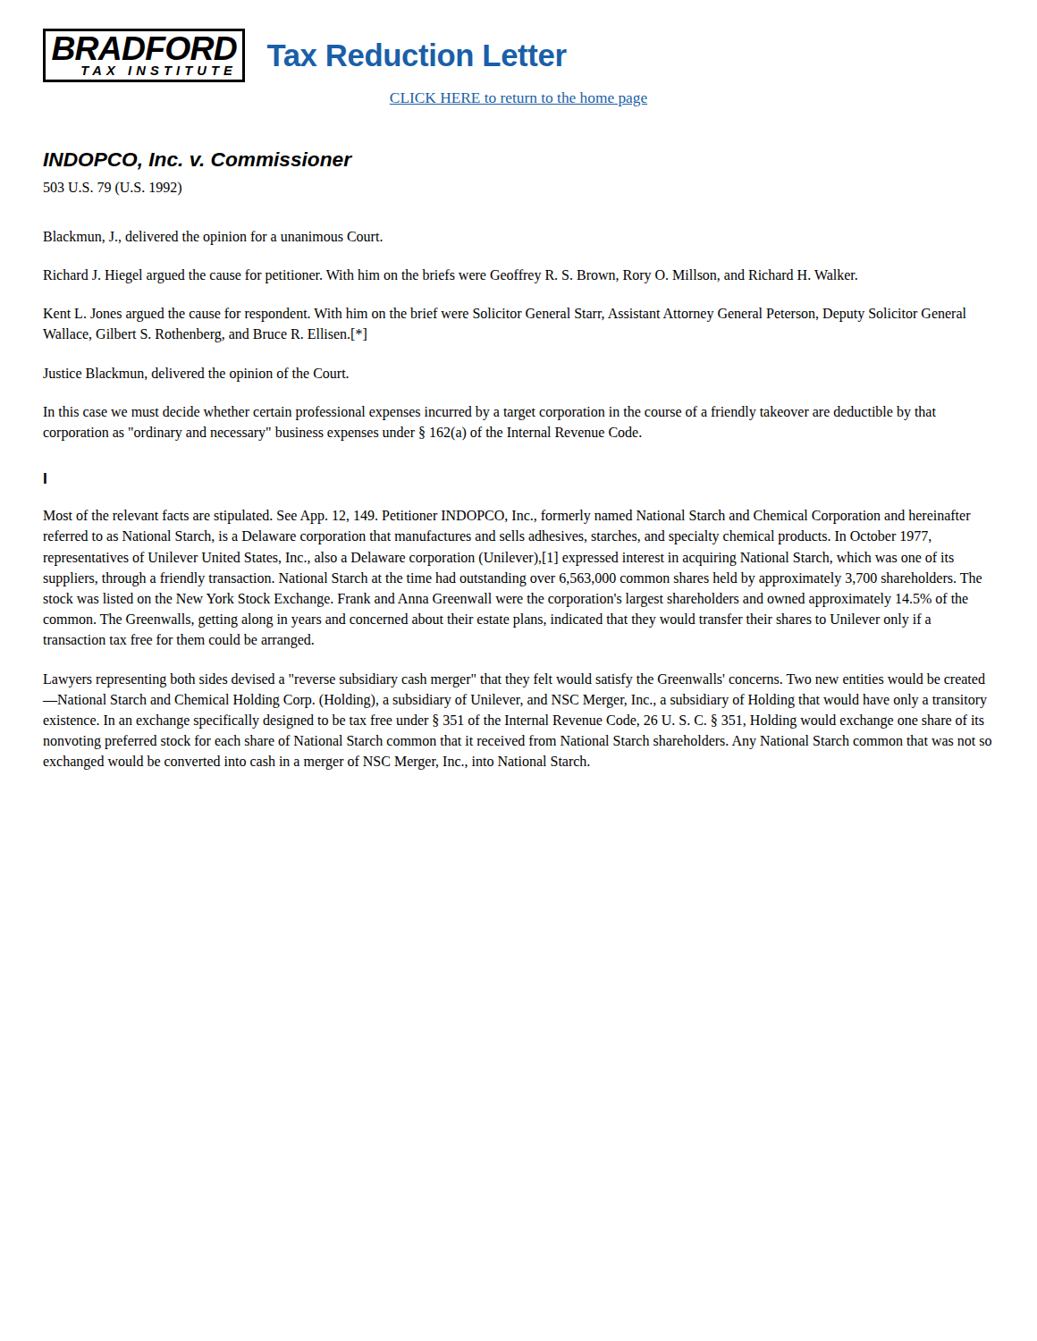BRADFORD TAX INSTITUTE
Tax Reduction Letter
CLICK HERE to return to the home page
INDOPCO, Inc. v. Commissioner
503 U.S. 79 (U.S. 1992)
Blackmun, J., delivered the opinion for a unanimous Court.
Richard J. Hiegel argued the cause for petitioner. With him on the briefs were Geoffrey R. S. Brown, Rory O. Millson, and Richard H. Walker.
Kent L. Jones argued the cause for respondent. With him on the brief were Solicitor General Starr, Assistant Attorney General Peterson, Deputy Solicitor General Wallace, Gilbert S. Rothenberg, and Bruce R. Ellisen.[*]
Justice Blackmun, delivered the opinion of the Court.
In this case we must decide whether certain professional expenses incurred by a target corporation in the course of a friendly takeover are deductible by that corporation as "ordinary and necessary" business expenses under § 162(a) of the Internal Revenue Code.
I
Most of the relevant facts are stipulated. See App. 12, 149. Petitioner INDOPCO, Inc., formerly named National Starch and Chemical Corporation and hereinafter referred to as National Starch, is a Delaware corporation that manufactures and sells adhesives, starches, and specialty chemical products. In October 1977, representatives of Unilever United States, Inc., also a Delaware corporation (Unilever),[1] expressed interest in acquiring National Starch, which was one of its suppliers, through a friendly transaction. National Starch at the time had outstanding over 6,563,000 common shares held by approximately 3,700 shareholders. The stock was listed on the New York Stock Exchange. Frank and Anna Greenwall were the corporation's largest shareholders and owned approximately 14.5% of the common. The Greenwalls, getting along in years and concerned about their estate plans, indicated that they would transfer their shares to Unilever only if a transaction tax free for them could be arranged.
Lawyers representing both sides devised a "reverse subsidiary cash merger" that they felt would satisfy the Greenwalls' concerns. Two new entities would be created—National Starch and Chemical Holding Corp. (Holding), a subsidiary of Unilever, and NSC Merger, Inc., a subsidiary of Holding that would have only a transitory existence. In an exchange specifically designed to be tax free under § 351 of the Internal Revenue Code, 26 U. S. C. § 351, Holding would exchange one share of its nonvoting preferred stock for each share of National Starch common that it received from National Starch shareholders. Any National Starch common that was not so exchanged would be converted into cash in a merger of NSC Merger, Inc., into National Starch.